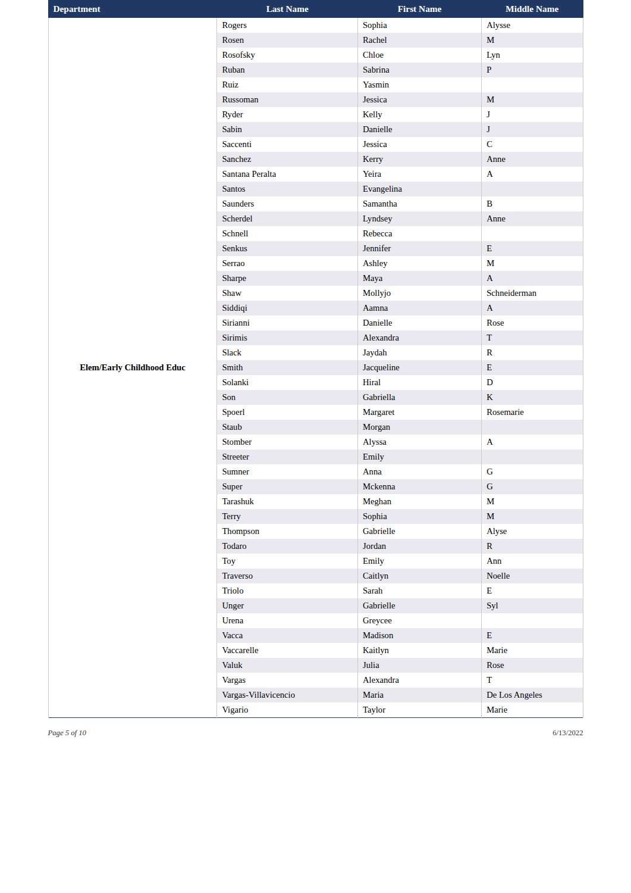| Department | Last Name | First Name | Middle Name |
| --- | --- | --- | --- |
| Elem/Early Childhood Educ | Rogers | Sophia | Alysse |
| Rosen | Rachel | M |
| Rosofsky | Chloe | Lyn |
| Ruban | Sabrina | P |
| Ruiz | Yasmin | |
| Russoman | Jessica | M |
| Ryder | Kelly | J |
| Sabin | Danielle | J |
| Saccenti | Jessica | C |
| Sanchez | Kerry | Anne |
| Santana Peralta | Yeira | A |
| Santos | Evangelina | |
| Saunders | Samantha | B |
| Scherdel | Lyndsey | Anne |
| Schnell | Rebecca | |
| Senkus | Jennifer | E |
| Serrao | Ashley | M |
| Sharpe | Maya | A |
| Shaw | Mollyjo | Schneiderman |
| Siddiqi | Aamna | A |
| Sirianni | Danielle | Rose |
| Sirimis | Alexandra | T |
| Slack | Jaydah | R |
| Smith | Jacqueline | E |
| Solanki | Hiral | D |
| Son | Gabriella | K |
| Spoerl | Margaret | Rosemarie |
| Staub | Morgan | |
| Stomber | Alyssa | A |
| Streeter | Emily | |
| Sumner | Anna | G |
| Super | Mckenna | G |
| Tarashuk | Meghan | M |
| Terry | Sophia | M |
| Thompson | Gabrielle | Alyse |
| Todaro | Jordan | R |
| Toy | Emily | Ann |
| Traverso | Caitlyn | Noelle |
| Triolo | Sarah | E |
| Unger | Gabrielle | Syl |
| Urena | Greycee | |
| Vacca | Madison | E |
| Vaccarelle | Kaitlyn | Marie |
| Valuk | Julia | Rose |
| Vargas | Alexandra | T |
| Vargas-Villavicencio | Maria | De Los Angeles |
| Vigario | Taylor | Marie |
Page 5 of 10
6/13/2022